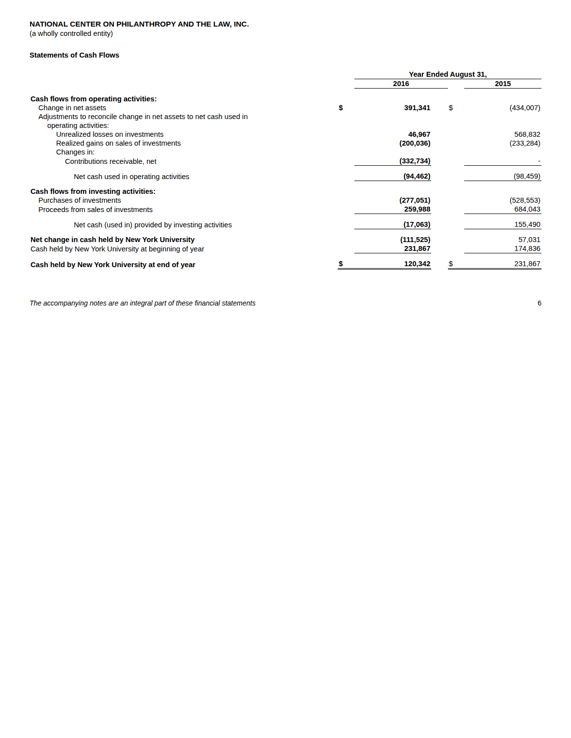NATIONAL CENTER ON PHILANTHROPY AND THE LAW, INC.
(a wholly controlled entity)
Statements of Cash Flows
| | | Year Ended August 31, |
| | | 2016 | | 2015 |
| Cash flows from operating activities: | | | | | |
| Change in net assets | $ | 391,341 | | $ | (434,007) |
| Adjustments to reconcile change in net assets to net cash used in | | | | | |
| operating activities: | | | | | |
| Unrealized losses on investments | | 46,967 | | | 568,832 |
| Realized gains on sales of investments | | (200,036) | | | (233,284) |
| Changes in: | | | | | |
| Contributions receivable, net | | (332,734) | | | - |
| Net cash used in operating activities | | (94,462) | | | (98,459) |
| Cash flows from investing activities: | | | | | |
| Purchases of investments | | (277,051) | | | (528,553) |
| Proceeds from sales of investments | | 259,988 | | | 684,043 |
| Net cash (used in) provided by investing activities | | (17,063) | | | 155,490 |
| Net change in cash held by New York University | | (111,525) | | | 57,031 |
| Cash held by New York University at beginning of year | | 231,867 | | | 174,836 |
| Cash held by New York University at end of year | $ | 120,342 | | $ | 231,867 |
The accompanying notes are an integral part of these financial statements 6